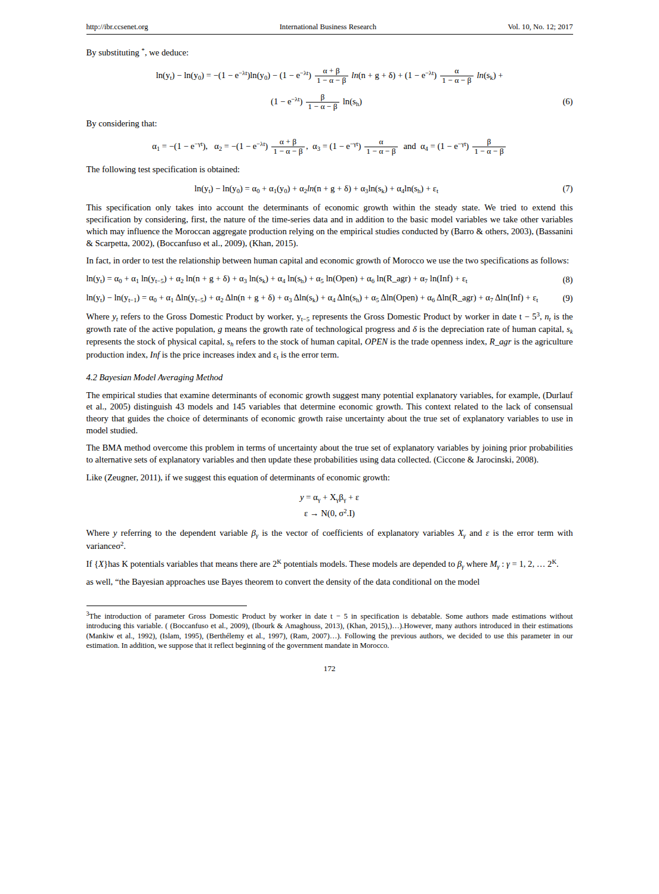http://ibr.ccsenet.org International Business Research Vol. 10, No. 12; 2017
By substituting *, we deduce:
ln(yt) − ln(y0) = −(1 − e−λt)ln(y0) − (1 − e−λt) α + β 1 − α − β ln(n + g + δ) + (1 − e−λt) α 1 − α − β ln(sk) +
(1 − e−λt) β 1 − α − β ln(sh)
(6)
By considering that:
α1 = −(1 − e−γt), α2 = −(1 − e−λt) α + β 1 − α − β, α3 = (1 − e−γt) α 1 − α − β and α4 = (1 − e−γt) β 1 − α − β
The following test specification is obtained:
ln(yt) − ln(y0) = α0 + α1(y0) + α2ln(n + g + δ) + α3ln(sk) + α4ln(sh) + εt
(7)
This specification only takes into account the determinants of economic growth within the steady state. We tried to extend this specification by considering, first, the nature of the time-series data and in addition to the basic model variables we take other variables which may influence the Moroccan aggregate production relying on the empirical studies conducted by (Barro & others, 2003), (Bassanini & Scarpetta, 2002), (Boccanfuso et al., 2009), (Khan, 2015).
In fact, in order to test the relationship between human capital and economic growth of Morocco we use the two specifications as follows:
ln(yt) = α0 + α1 ln(yt−5) + α2 ln(n + g + δ) + α3 ln(sk) + α4 ln(sh) + α5 ln(Open) + α6 ln(R_agr) + α7 ln(Inf) + εt (8)
ln(yt) − ln(yt−1) = α0 + α1 Δln(yt−5) + α2 Δln(n + g + δ) + α3 Δln(sk) + α4 Δln(sh) + α5 Δln(Open) + α6 Δln(R_agr) + α7 Δln(Inf) + εt (9)
Where yt refers to the Gross Domestic Product by worker, yt−5 represents the Gross Domestic Product by worker in date t − 53, nt is the growth rate of the active population, g means the growth rate of technological progress and δ is the depreciation rate of human capital, sk represents the stock of physical capital, sh refers to the stock of human capital, OPEN is the trade openness index, R_agr is the agriculture production index, Inf is the price increases index and εt is the error term.
4.2 Bayesian Model Averaging Method
The empirical studies that examine determinants of economic growth suggest many potential explanatory variables, for example, (Durlauf et al., 2005) distinguish 43 models and 145 variables that determine economic growth. This context related to the lack of consensual theory that guides the choice of determinants of economic growth raise uncertainty about the true set of explanatory variables to use in model studied.
The BMA method overcome this problem in terms of uncertainty about the true set of explanatory variables by joining prior probabilities to alternative sets of explanatory variables and then update these probabilities using data collected. (Ciccone & Jarocinski, 2008).
Like (Zeugner, 2011), if we suggest this equation of determinants of economic growth:
y = αγ + Xγβγ + ε ε → N(0, σ2.I)
Where y referring to the dependent variable βγ is the vector of coefficients of explanatory variables Xγ and ε is the error term with varianceσ2.
If {X}has K potentials variables that means there are 2K potentials models. These models are depended to βγ where Mγ : γ = 1, 2, … 2K.
as well, “the Bayesian approaches use Bayes theorem to convert the density of the data conditional on the model
3The introduction of parameter Gross Domestic Product by worker in date t − 5 in specification is debatable. Some authors made estimations without introducing this variable. ( (Boccanfuso et al., 2009), (Ibourk & Amaghouss, 2013), (Khan, 2015),)…).However, many authors introduced in their estimations (Mankiw et al., 1992), (Islam, 1995), (Berthélemy et al., 1997), (Ram, 2007)…). Following the previous authors, we decided to use this parameter in our estimation. In addition, we suppose that it reflect beginning of the government mandate in Morocco.
172